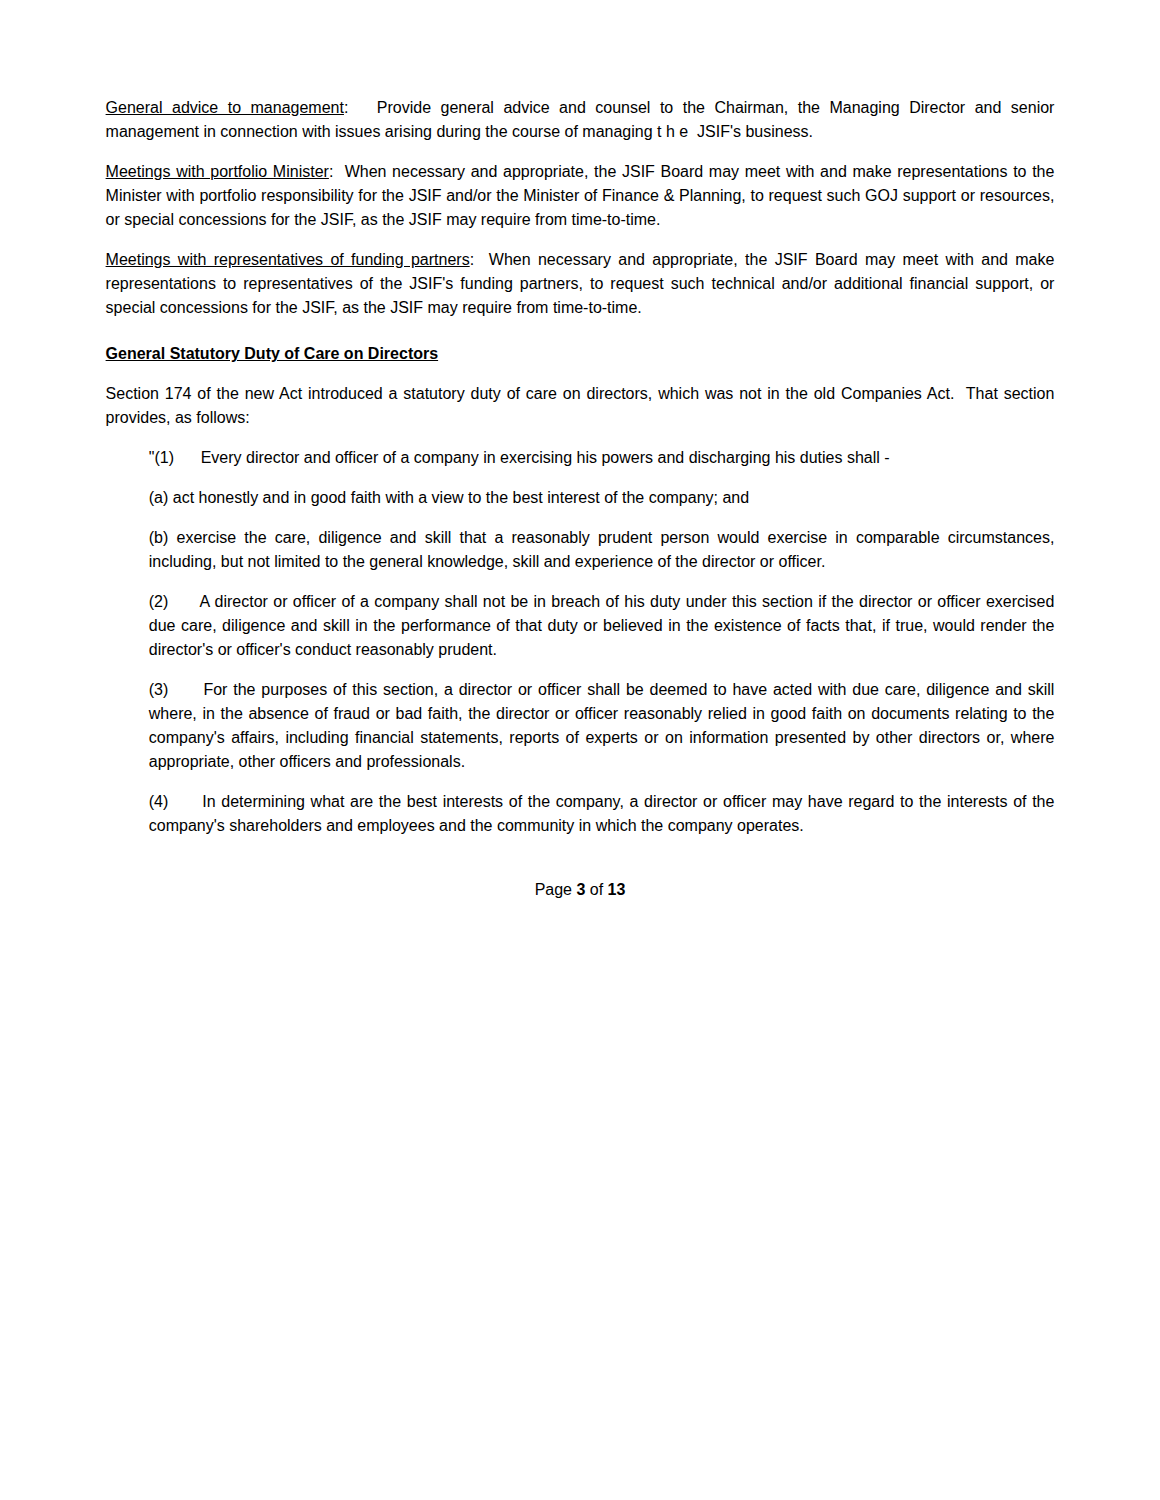General advice to management: Provide general advice and counsel to the Chairman, the Managing Director and senior management in connection with issues arising during the course of managing t h e JSIF's business.
Meetings with portfolio Minister: When necessary and appropriate, the JSIF Board may meet with and make representations to the Minister with portfolio responsibility for the JSIF and/or the Minister of Finance & Planning, to request such GOJ support or resources, or special concessions for the JSIF, as the JSIF may require from time-to-time.
Meetings with representatives of funding partners: When necessary and appropriate, the JSIF Board may meet with and make representations to representatives of the JSIF's funding partners, to request such technical and/or additional financial support, or special concessions for the JSIF, as the JSIF may require from time-to-time.
General Statutory Duty of Care on Directors
Section 174 of the new Act introduced a statutory duty of care on directors, which was not in the old Companies Act. That section provides, as follows:
"(1) Every director and officer of a company in exercising his powers and discharging his duties shall -
(a) act honestly and in good faith with a view to the best interest of the company; and
(b) exercise the care, diligence and skill that a reasonably prudent person would exercise in comparable circumstances, including, but not limited to the general knowledge, skill and experience of the director or officer.
(2) A director or officer of a company shall not be in breach of his duty under this section if the director or officer exercised due care, diligence and skill in the performance of that duty or believed in the existence of facts that, if true, would render the director's or officer's conduct reasonably prudent.
(3) For the purposes of this section, a director or officer shall be deemed to have acted with due care, diligence and skill where, in the absence of fraud or bad faith, the director or officer reasonably relied in good faith on documents relating to the company's affairs, including financial statements, reports of experts or on information presented by other directors or, where appropriate, other officers and professionals.
(4) In determining what are the best interests of the company, a director or officer may have regard to the interests of the company's shareholders and employees and the community in which the company operates.
Page 3 of 13